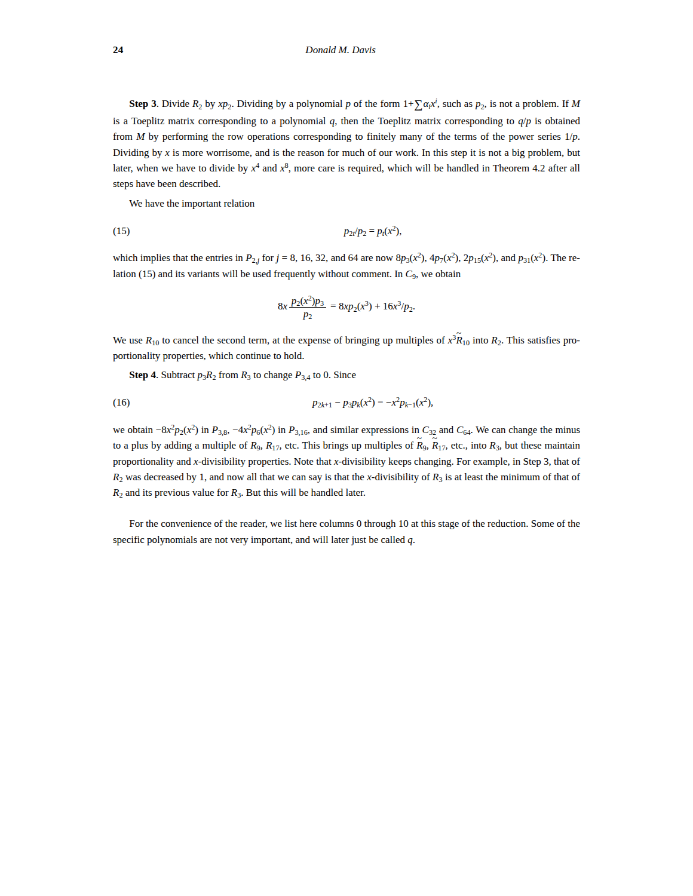24 Donald M. Davis
Step 3. Divide R2 by xp2. Dividing by a polynomial p of the form 1+∑αixi, such as p2, is not a problem. If M is a Toeplitz matrix corresponding to a polynomial q, then the Toeplitz matrix corresponding to q/p is obtained from M by performing the row operations corresponding to finitely many of the terms of the power series 1/p. Dividing by x is more worrisome, and is the reason for much of our work. In this step it is not a big problem, but later, when we have to divide by x4 and x8, more care is required, which will be handled in Theorem 4.2 after all steps have been described.
We have the important relation
(15) p2t/p2 = pt(x2),
which implies that the entries in P2,j for j = 8, 16, 32, and 64 are now 8p3(x2), 4p7(x2), 2p15(x2), and p31(x2). The relation (15) and its variants will be used frequently without comment. In C9, we obtain
8xp2(x2)p3 p2 = 8xp2(x3) + 16x3/p2.
We use R10 to cancel the second term, at the expense of bringing up multiples of x3~R10 into R2. This satisfies proportionality properties, which continue to hold.
Step 4. Subtract p3R2 from R3 to change P3,4 to 0. Since
(16) p2k+1 − p3pk(x2) = −x2pk−1(x2),
we obtain −8x2p2(x2) in P3,8, −4x2p6(x2) in P3,16, and similar expressions in C32 and C64. We can change the minus to a plus by adding a multiple of R9, R17, etc. This brings up multiples of ~R9, ~R17, etc., into R3, but these maintain proportionality and x-divisibility properties. Note that x-divisibility keeps changing. For example, in Step 3, that of R2 was decreased by 1, and now all that we can say is that the x-divisibility of R3 is at least the minimum of that of R2 and its previous value for R3. But this will be handled later.
For the convenience of the reader, we list here columns 0 through 10 at this stage of the reduction. Some of the specific polynomials are not very important, and will later just be called q.